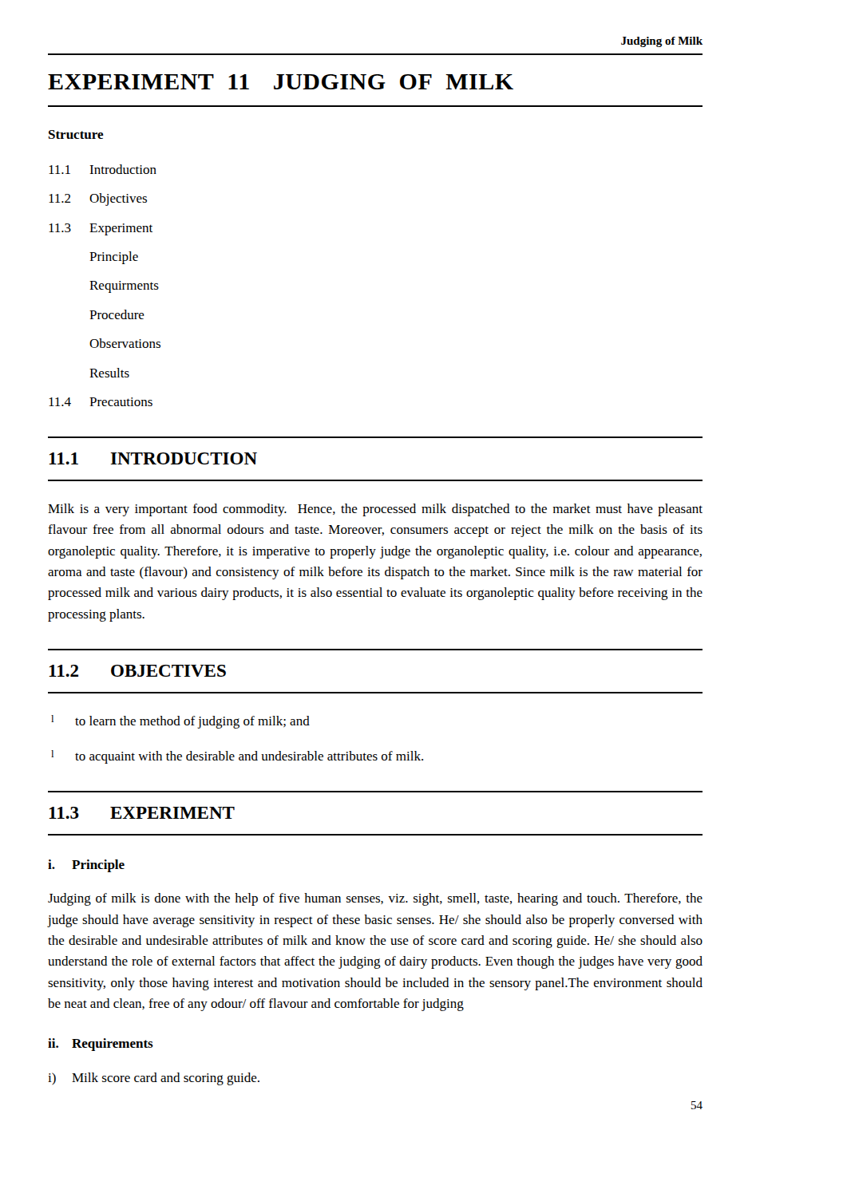Judging of Milk
EXPERIMENT 11 JUDGING OF MILK
Structure
11.1 Introduction
11.2 Objectives
11.3 Experiment
Principle
Requirments
Procedure
Observations
Results
11.4 Precautions
11.1 INTRODUCTION
Milk is a very important food commodity. Hence, the processed milk dispatched to the market must have pleasant flavour free from all abnormal odours and taste. Moreover, consumers accept or reject the milk on the basis of its organoleptic quality. Therefore, it is imperative to properly judge the organoleptic quality, i.e. colour and appearance, aroma and taste (flavour) and consistency of milk before its dispatch to the market. Since milk is the raw material for processed milk and various dairy products, it is also essential to evaluate its organoleptic quality before receiving in the processing plants.
11.2 OBJECTIVES
to learn the method of judging of milk; and
to acquaint with the desirable and undesirable attributes of milk.
11.3 EXPERIMENT
i. Principle
Judging of milk is done with the help of five human senses, viz. sight, smell, taste, hearing and touch. Therefore, the judge should have average sensitivity in respect of these basic senses. He/ she should also be properly conversed with the desirable and undesirable attributes of milk and know the use of score card and scoring guide. He/ she should also understand the role of external factors that affect the judging of dairy products. Even though the judges have very good sensitivity, only those having interest and motivation should be included in the sensory panel.The environment should be neat and clean, free of any odour/ off flavour and comfortable for judging
ii. Requirements
i) Milk score card and scoring guide.
54